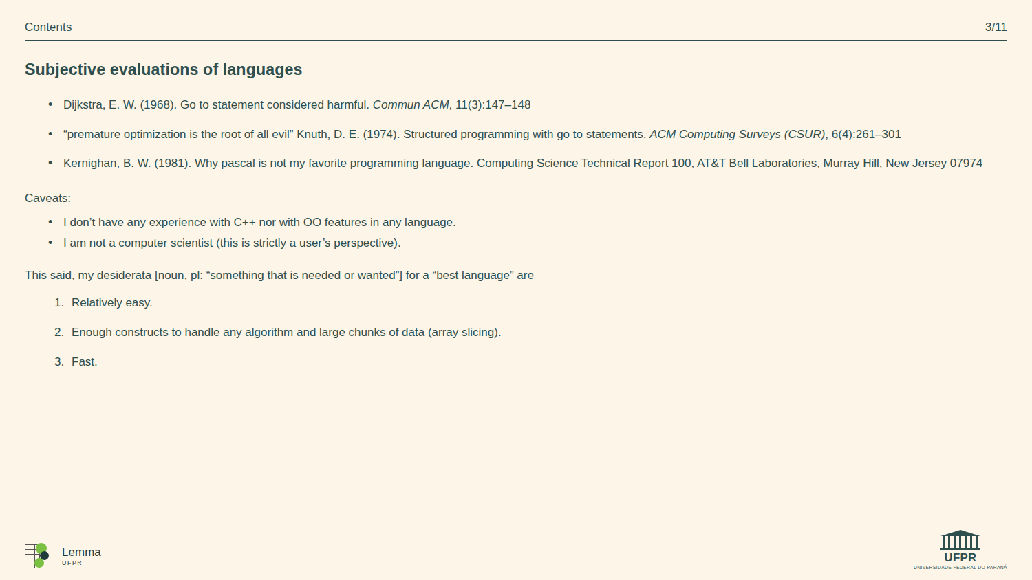Contents 3/11
Subjective evaluations of languages
Dijkstra, E. W. (1968). Go to statement considered harmful. Commun ACM, 11(3):147–148
“premature optimization is the root of all evil” Knuth, D. E. (1974). Structured programming with go to statements. ACM Computing Surveys (CSUR), 6(4):261–301
Kernighan, B. W. (1981). Why pascal is not my favorite programming language. Computing Science Technical Report 100, AT&T Bell Laboratories, Murray Hill, New Jersey 07974
Caveats:
I don’t have any experience with C++ nor with OO features in any language.
I am not a computer scientist (this is strictly a user’s perspective).
This said, my desiderata [noun, pl: “something that is needed or wanted”] for a “best language” are
Relatively easy.
Enough constructs to handle any algorithm and large chunks of data (array slicing).
Fast.
Lemma
UFPR
UFPR
UNIVERSIDADE FEDERAL DO PARANÁ